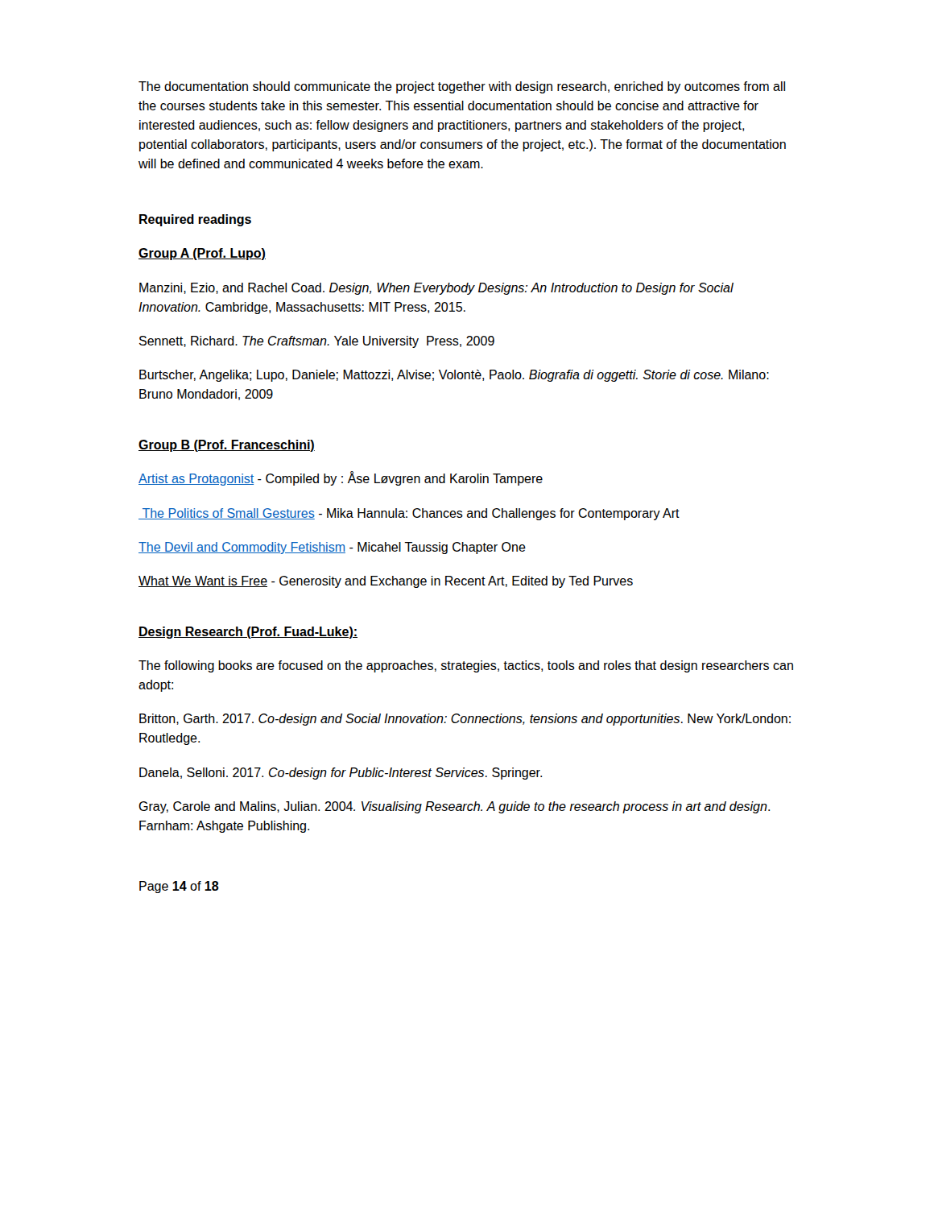The documentation should communicate the project together with design research, enriched by outcomes from all the courses students take in this semester. This essential documentation should be concise and attractive for interested audiences, such as: fellow designers and practitioners, partners and stakeholders of the project, potential collaborators, participants, users and/or consumers of the project, etc.). The format of the documentation will be defined and communicated 4 weeks before the exam.
Required readings
Group A (Prof. Lupo)
Manzini, Ezio, and Rachel Coad. Design, When Everybody Designs: An Introduction to Design for Social Innovation. Cambridge, Massachusetts: MIT Press, 2015.
Sennett, Richard. The Craftsman. Yale University Press, 2009
Burtscher, Angelika; Lupo, Daniele; Mattozzi, Alvise; Volontè, Paolo. Biografia di oggetti. Storie di cose. Milano: Bruno Mondadori, 2009
Group B (Prof. Franceschini)
Artist as Protagonist - Compiled by : Åse Løvgren and Karolin Tampere
The Politics of Small Gestures - Mika Hannula: Chances and Challenges for Contemporary Art
The Devil and Commodity Fetishism - Micahel Taussig Chapter One
What We Want is Free - Generosity and Exchange in Recent Art, Edited by Ted Purves
Design Research (Prof. Fuad-Luke):
The following books are focused on the approaches, strategies, tactics, tools and roles that design researchers can adopt:
Britton, Garth. 2017. Co-design and Social Innovation: Connections, tensions and opportunities. New York/London: Routledge.
Danela, Selloni. 2017. Co-design for Public-Interest Services. Springer.
Gray, Carole and Malins, Julian. 2004. Visualising Research. A guide to the research process in art and design. Farnham: Ashgate Publishing.
Page 14 of 18